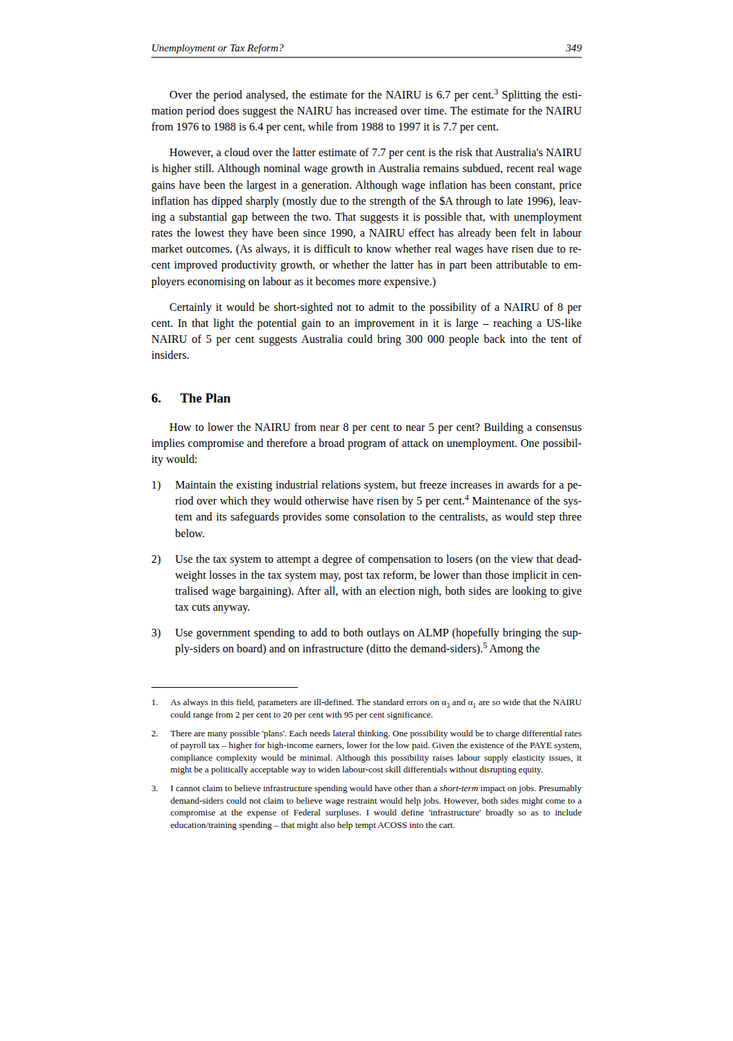Unemployment or Tax Reform? 349
Over the period analysed, the estimate for the NAIRU is 6.7 per cent.3 Splitting the estimation period does suggest the NAIRU has increased over time. The estimate for the NAIRU from 1976 to 1988 is 6.4 per cent, while from 1988 to 1997 it is 7.7 per cent.
However, a cloud over the latter estimate of 7.7 per cent is the risk that Australia's NAIRU is higher still. Although nominal wage growth in Australia remains subdued, recent real wage gains have been the largest in a generation. Although wage inflation has been constant, price inflation has dipped sharply (mostly due to the strength of the $A through to late 1996), leaving a substantial gap between the two. That suggests it is possible that, with unemployment rates the lowest they have been since 1990, a NAIRU effect has already been felt in labour market outcomes. (As always, it is difficult to know whether real wages have risen due to recent improved productivity growth, or whether the latter has in part been attributable to employers economising on labour as it becomes more expensive.)
Certainly it would be short-sighted not to admit to the possibility of a NAIRU of 8 per cent. In that light the potential gain to an improvement in it is large – reaching a US-like NAIRU of 5 per cent suggests Australia could bring 300 000 people back into the tent of insiders.
6. The Plan
How to lower the NAIRU from near 8 per cent to near 5 per cent? Building a consensus implies compromise and therefore a broad program of attack on unemployment. One possibility would:
Maintain the existing industrial relations system, but freeze increases in awards for a period over which they would otherwise have risen by 5 per cent.4 Maintenance of the system and its safeguards provides some consolation to the centralists, as would step three below.
Use the tax system to attempt a degree of compensation to losers (on the view that deadweight losses in the tax system may, post tax reform, be lower than those implicit in centralised wage bargaining). After all, with an election nigh, both sides are looking to give tax cuts anyway.
Use government spending to add to both outlays on ALMP (hopefully bringing the supply-siders on board) and on infrastructure (ditto the demand-siders).5 Among the
As always in this field, parameters are ill-defined. The standard errors on α3 and α1 are so wide that the NAIRU could range from 2 per cent to 20 per cent with 95 per cent significance.
There are many possible 'plans'. Each needs lateral thinking. One possibility would be to charge differential rates of payroll tax – higher for high-income earners, lower for the low paid. Given the existence of the PAYE system, compliance complexity would be minimal. Although this possibility raises labour supply elasticity issues, it might be a politically acceptable way to widen labour-cost skill differentials without disrupting equity.
I cannot claim to believe infrastructure spending would have other than a short-term impact on jobs. Presumably demand-siders could not claim to believe wage restraint would help jobs. However, both sides might come to a compromise at the expense of Federal surpluses. I would define 'infrastructure' broadly so as to include education/training spending – that might also help tempt ACOSS into the cart.